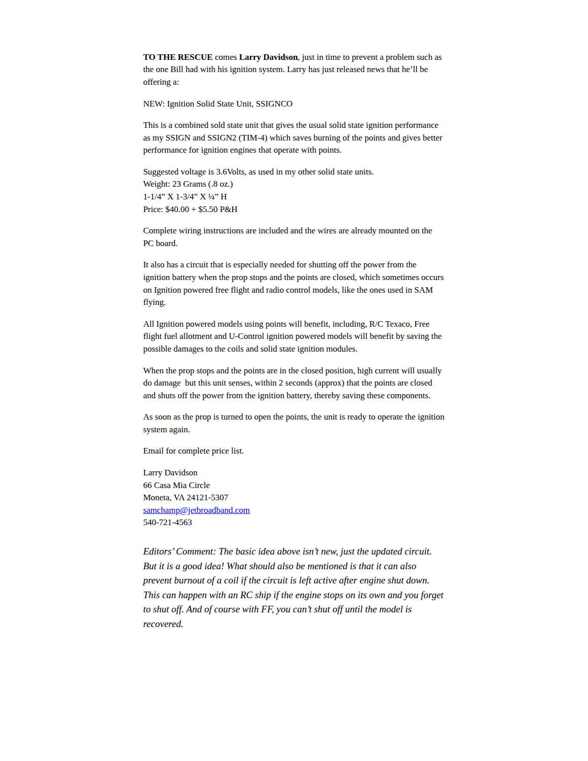TO THE RESCUE comes Larry Davidson, just in time to prevent a problem such as the one Bill had with his ignition system. Larry has just released news that he’ll be offering a:
NEW: Ignition Solid State Unit, SSIGNCO
This is a combined sold state unit that gives the usual solid state ignition performance as my SSIGN and SSIGN2 (TIM-4) which saves burning of the points and gives better performance for ignition engines that operate with points.
Suggested voltage is 3.6Volts, as used in my other solid state units.
Weight: 23 Grams (.8 oz.)
1-1/4” X 1-3/4” X ¼” H
Price: $40.00 + $5.50 P&H
Complete wiring instructions are included and the wires are already mounted on the PC board.
It also has a circuit that is especially needed for shutting off the power from the ignition battery when the prop stops and the points are closed, which sometimes occurs on Ignition powered free flight and radio control models, like the ones used in SAM flying.
All Ignition powered models using points will benefit, including, R/C Texaco, Free flight fuel allotment and U-Control ignition powered models will benefit by saving the possible damages to the coils and solid state ignition modules.
When the prop stops and the points are in the closed position, high current will usually do damage but this unit senses, within 2 seconds (approx) that the points are closed and shuts off the power from the ignition battery, thereby saving these components.
As soon as the prop is turned to open the points, the unit is ready to operate the ignition system again.
Email for complete price list.
Larry Davidson
66 Casa Mia Circle
Moneta, VA 24121-5307
samchamp@jetbroadband.com
540-721-4563
Editors’ Comment: The basic idea above isn’t new, just the updated circuit. But it is a good idea! What should also be mentioned is that it can also prevent burnout of a coil if the circuit is left active after engine shut down. This can happen with an RC ship if the engine stops on its own and you forget to shut off. And of course with FF, you can’t shut off until the model is recovered.